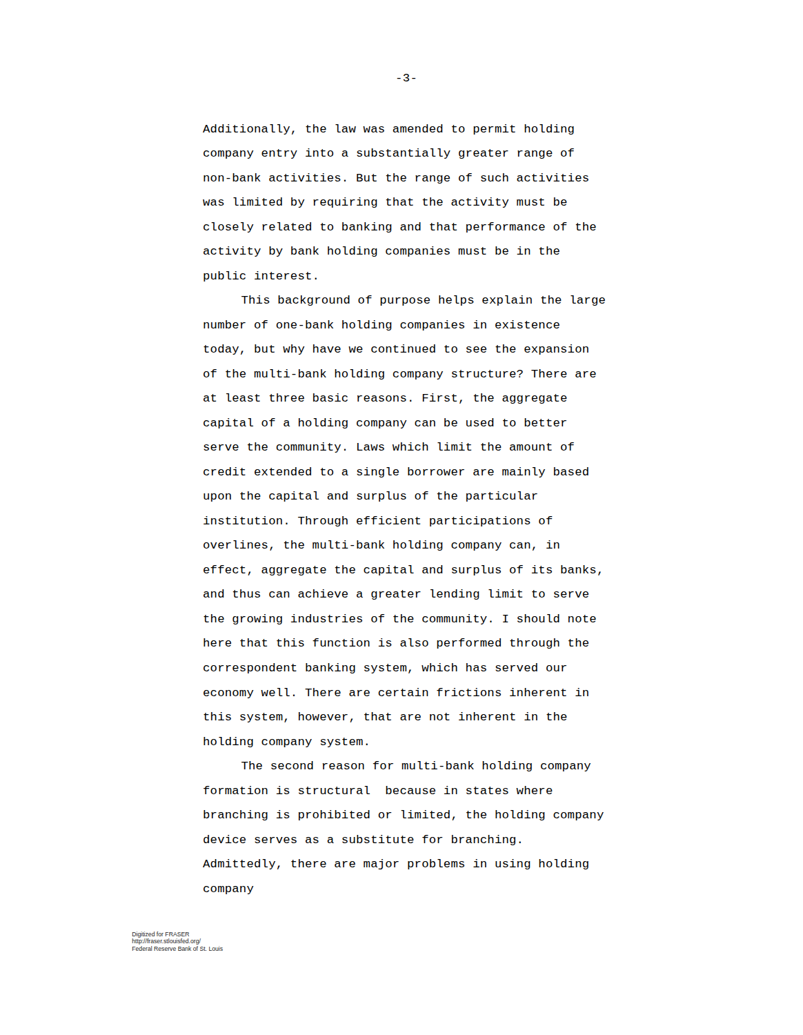-3-
Additionally, the law was amended to permit holding company entry into a substantially greater range of non-bank activities. But the range of such activities was limited by requiring that the activity must be closely related to banking and that performance of the activity by bank holding companies must be in the public interest.
This background of purpose helps explain the large number of one-bank holding companies in existence today, but why have we continued to see the expansion of the multi-bank holding company structure? There are at least three basic reasons. First, the aggregate capital of a holding company can be used to better serve the community. Laws which limit the amount of credit extended to a single borrower are mainly based upon the capital and surplus of the particular institution. Through efficient participations of overlines, the multi-bank holding company can, in effect, aggregate the capital and surplus of its banks, and thus can achieve a greater lending limit to serve the growing industries of the community. I should note here that this function is also performed through the correspondent banking system, which has served our economy well. There are certain frictions inherent in this system, however, that are not inherent in the holding company system.
The second reason for multi-bank holding company formation is structural because in states where branching is prohibited or limited, the holding company device serves as a substitute for branching. Admittedly, there are major problems in using holding company
Digitized for FRASER
http://fraser.stlouisfed.org/
Federal Reserve Bank of St. Louis